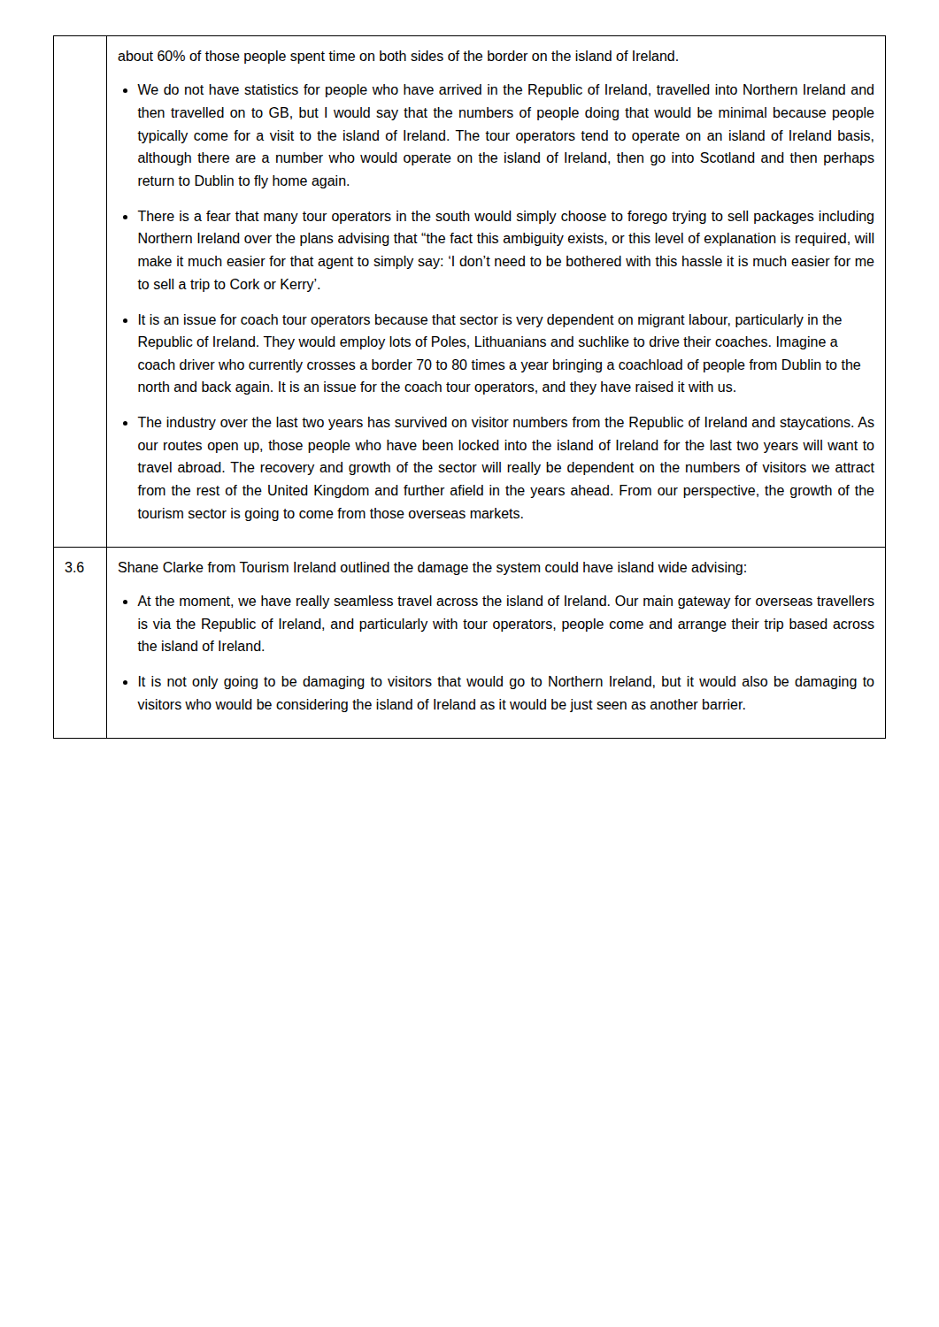| | about 60% of those people spent time on both sides of the border on the island of Ireland. We do not have statistics for people who have arrived in the Republic of Ireland, travelled into Northern Ireland and then travelled on to GB, but I would say that the numbers of people doing that would be minimal because people typically come for a visit to the island of Ireland. The tour operators tend to operate on an island of Ireland basis, although there are a number who would operate on the island of Ireland, then go into Scotland and then perhaps return to Dublin to fly home again. There is a fear that many tour operators in the south would simply choose to forego trying to sell packages including Northern Ireland over the plans advising that “the fact this ambiguity exists, or this level of explanation is required, will make it much easier for that agent to simply say: ‘I don’t need to be bothered with this hassle it is much easier for me to sell a trip to Cork or Kerry’. It is an issue for coach tour operators because that sector is very dependent on migrant labour, particularly in the Republic of Ireland. They would employ lots of Poles, Lithuanians and suchlike to drive their coaches. Imagine a coach driver who currently crosses a border 70 to 80 times a year bringing a coachload of people from Dublin to the north and back again. It is an issue for the coach tour operators, and they have raised it with us. The industry over the last two years has survived on visitor numbers from the Republic of Ireland and staycations. As our routes open up, those people who have been locked into the island of Ireland for the last two years will want to travel abroad. The recovery and growth of the sector will really be dependent on the numbers of visitors we attract from the rest of the United Kingdom and further afield in the years ahead. From our perspective, the growth of the tourism sector is going to come from those overseas markets. |
| 3.6 | Shane Clarke from Tourism Ireland outlined the damage the system could have island wide advising: At the moment, we have really seamless travel across the island of Ireland. Our main gateway for overseas travellers is via the Republic of Ireland, and particularly with tour operators, people come and arrange their trip based across the island of Ireland. It is not only going to be damaging to visitors that would go to Northern Ireland, but it would also be damaging to visitors who would be considering the island of Ireland as it would be just seen as another barrier. |